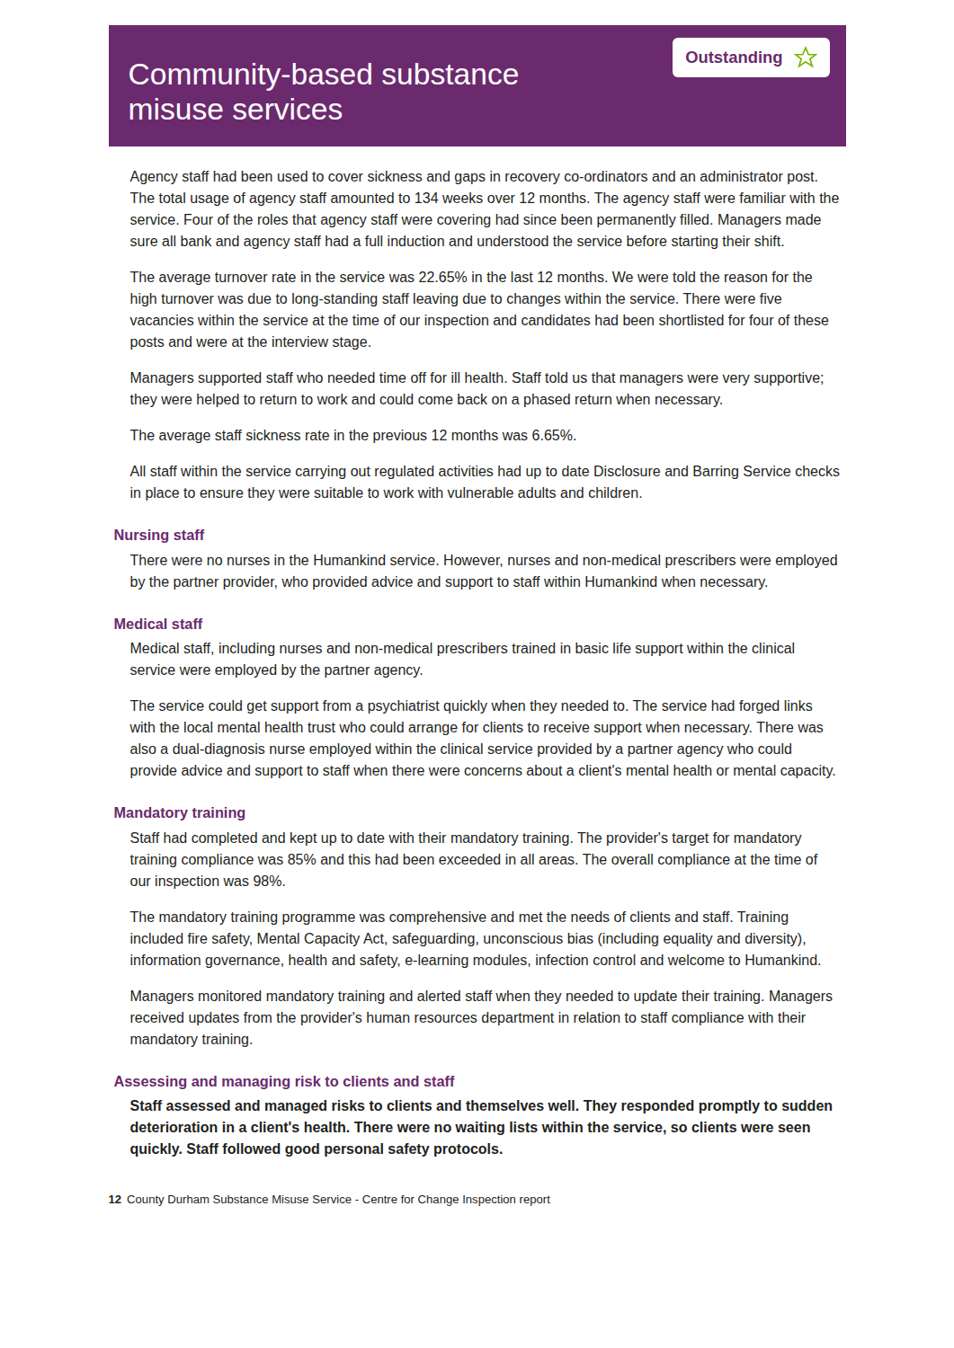Outstanding
Community-based substance
misuse services
Agency staff had been used to cover sickness and gaps in recovery co-ordinators and an administrator post. The total usage of agency staff amounted to 134 weeks over 12 months. The agency staff were familiar with the service. Four of the roles that agency staff were covering had since been permanently filled. Managers made sure all bank and agency staff had a full induction and understood the service before starting their shift.
The average turnover rate in the service was 22.65% in the last 12 months. We were told the reason for the high turnover was due to long-standing staff leaving due to changes within the service. There were five vacancies within the service at the time of our inspection and candidates had been shortlisted for four of these posts and were at the interview stage.
Managers supported staff who needed time off for ill health. Staff told us that managers were very supportive; they were helped to return to work and could come back on a phased return when necessary.
The average staff sickness rate in the previous 12 months was 6.65%.
All staff within the service carrying out regulated activities had up to date Disclosure and Barring Service checks in place to ensure they were suitable to work with vulnerable adults and children.
Nursing staff
There were no nurses in the Humankind service. However, nurses and non-medical prescribers were employed by the partner provider, who provided advice and support to staff within Humankind when necessary.
Medical staff
Medical staff, including nurses and non-medical prescribers trained in basic life support within the clinical service were employed by the partner agency.
The service could get support from a psychiatrist quickly when they needed to. The service had forged links with the local mental health trust who could arrange for clients to receive support when necessary. There was also a dual-diagnosis nurse employed within the clinical service provided by a partner agency who could provide advice and support to staff when there were concerns about a client's mental health or mental capacity.
Mandatory training
Staff had completed and kept up to date with their mandatory training. The provider's target for mandatory training compliance was 85% and this had been exceeded in all areas. The overall compliance at the time of our inspection was 98%.
The mandatory training programme was comprehensive and met the needs of clients and staff. Training included fire safety, Mental Capacity Act, safeguarding, unconscious bias (including equality and diversity), information governance, health and safety, e-learning modules, infection control and welcome to Humankind.
Managers monitored mandatory training and alerted staff when they needed to update their training. Managers received updates from the provider's human resources department in relation to staff compliance with their mandatory training.
Assessing and managing risk to clients and staff
Staff assessed and managed risks to clients and themselves well. They responded promptly to sudden deterioration in a client's health. There were no waiting lists within the service, so clients were seen quickly. Staff followed good personal safety protocols.
12 County Durham Substance Misuse Service - Centre for Change Inspection report